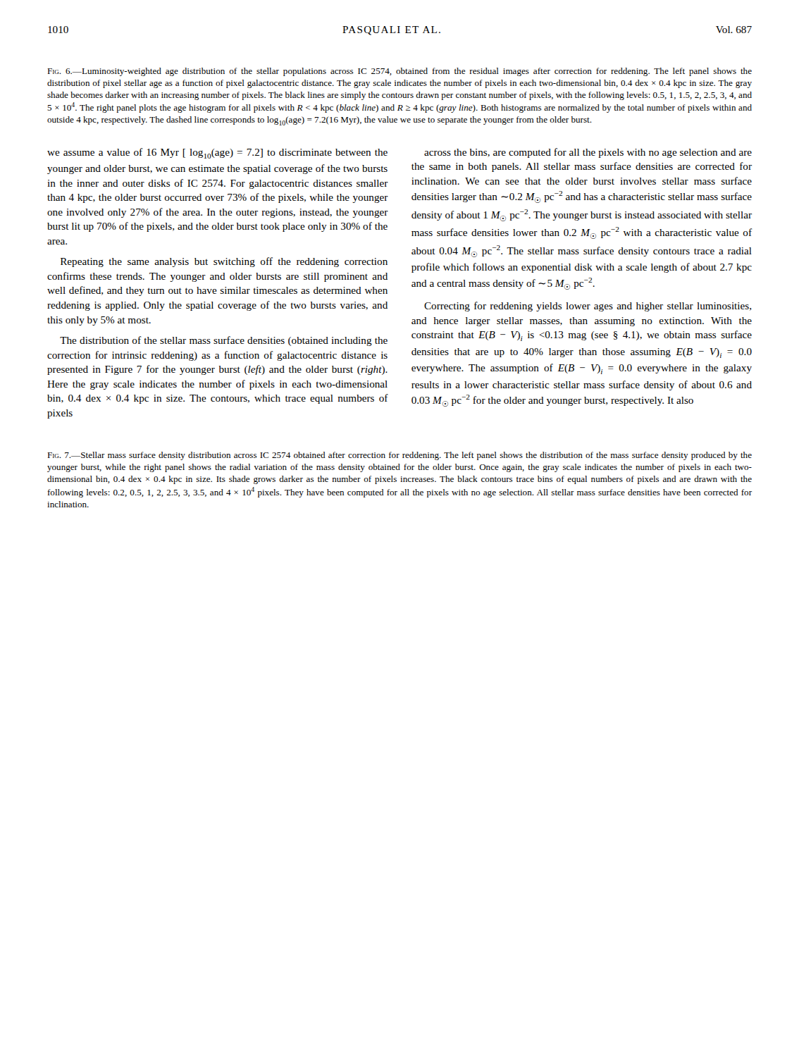1010 PASQUALI ET AL. Vol. 687
Fig. 6.—Luminosity-weighted age distribution of the stellar populations across IC 2574, obtained from the residual images after correction for reddening. The left panel shows the distribution of pixel stellar age as a function of pixel galactocentric distance. The gray scale indicates the number of pixels in each two-dimensional bin, 0.4 dex × 0.4 kpc in size. The gray shade becomes darker with an increasing number of pixels. The black lines are simply the contours drawn per constant number of pixels, with the following levels: 0.5, 1, 1.5, 2, 2.5, 3, 4, and 5 × 104. The right panel plots the age histogram for all pixels with R < 4 kpc (black line) and R ≥ 4 kpc (gray line). Both histograms are normalized by the total number of pixels within and outside 4 kpc, respectively. The dashed line corresponds to log10(age) = 7.2(16 Myr), the value we use to separate the younger from the older burst.
we assume a value of 16 Myr [ log10(age) = 7.2] to discriminate between the younger and older burst, we can estimate the spatial coverage of the two bursts in the inner and outer disks of IC 2574. For galactocentric distances smaller than 4 kpc, the older burst occurred over 73% of the pixels, while the younger one involved only 27% of the area. In the outer regions, instead, the younger burst lit up 70% of the pixels, and the older burst took place only in 30% of the area.
Repeating the same analysis but switching off the reddening correction confirms these trends. The younger and older bursts are still prominent and well defined, and they turn out to have similar timescales as determined when reddening is applied. Only the spatial coverage of the two bursts varies, and this only by 5% at most.
The distribution of the stellar mass surface densities (obtained including the correction for intrinsic reddening) as a function of galactocentric distance is presented in Figure 7 for the younger burst (left) and the older burst (right). Here the gray scale indicates the number of pixels in each two-dimensional bin, 0.4 dex × 0.4 kpc in size. The contours, which trace equal numbers of pixels
across the bins, are computed for all the pixels with no age selection and are the same in both panels. All stellar mass surface densities are corrected for inclination. We can see that the older burst involves stellar mass surface densities larger than ∼0.2 M☉ pc−2 and has a characteristic stellar mass surface density of about 1 M☉ pc−2. The younger burst is instead associated with stellar mass surface densities lower than 0.2 M☉ pc−2 with a characteristic value of about 0.04 M☉ pc−2. The stellar mass surface density contours trace a radial profile which follows an exponential disk with a scale length of about 2.7 kpc and a central mass density of ∼5 M☉ pc−2.
Correcting for reddening yields lower ages and higher stellar luminosities, and hence larger stellar masses, than assuming no extinction. With the constraint that E(B − V)i is <0.13 mag (see § 4.1), we obtain mass surface densities that are up to 40% larger than those assuming E(B − V)i = 0.0 everywhere. The assumption of E(B − V)i = 0.0 everywhere in the galaxy results in a lower characteristic stellar mass surface density of about 0.6 and 0.03 M☉ pc−2 for the older and younger burst, respectively. It also
Fig. 7.—Stellar mass surface density distribution across IC 2574 obtained after correction for reddening. The left panel shows the distribution of the mass surface density produced by the younger burst, while the right panel shows the radial variation of the mass density obtained for the older burst. Once again, the gray scale indicates the number of pixels in each two-dimensional bin, 0.4 dex × 0.4 kpc in size. Its shade grows darker as the number of pixels increases. The black contours trace bins of equal numbers of pixels and are drawn with the following levels: 0.2, 0.5, 1, 2, 2.5, 3, 3.5, and 4 × 104 pixels. They have been computed for all the pixels with no age selection. All stellar mass surface densities have been corrected for inclination.